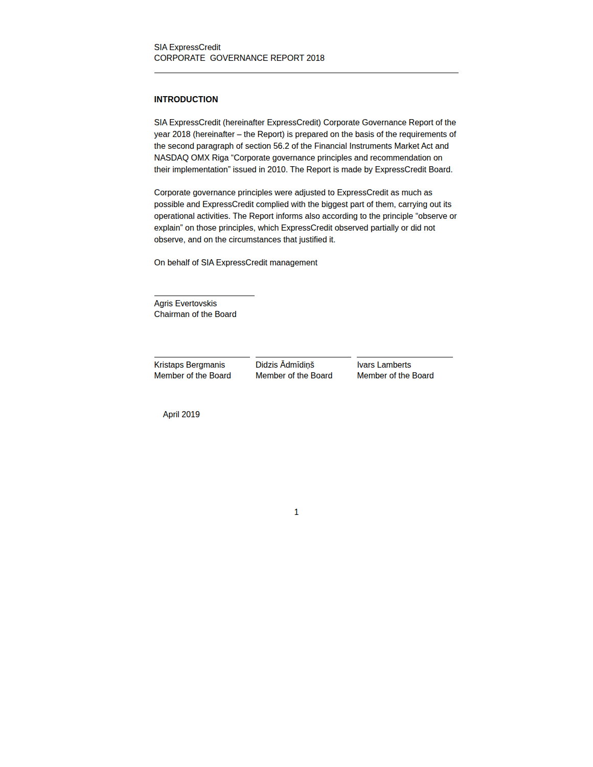SIA ExpressCredit
CORPORATE GOVERNANCE REPORT 2018
INTRODUCTION
SIA ExpressCredit (hereinafter ExpressCredit) Corporate Governance Report of the year 2018 (hereinafter – the Report) is prepared on the basis of the requirements of the second paragraph of section 56.2 of the Financial Instruments Market Act and NASDAQ OMX Riga “Corporate governance principles and recommendation on their implementation” issued in 2010. The Report is made by ExpressCredit Board.
Corporate governance principles were adjusted to ExpressCredit as much as possible and ExpressCredit complied with the biggest part of them, carrying out its operational activities. The Report informs also according to the principle “observe or explain” on those principles, which ExpressCredit observed partially or did not observe, and on the circumstances that justified it.
On behalf of SIA ExpressCredit management
Agris Evertovskis
Chairman of the Board
| Kristaps Bergmanis Member of the Board | Didzis Ādmīdiņš Member of the Board | Ivars Lamberts Member of the Board |
April 2019
1